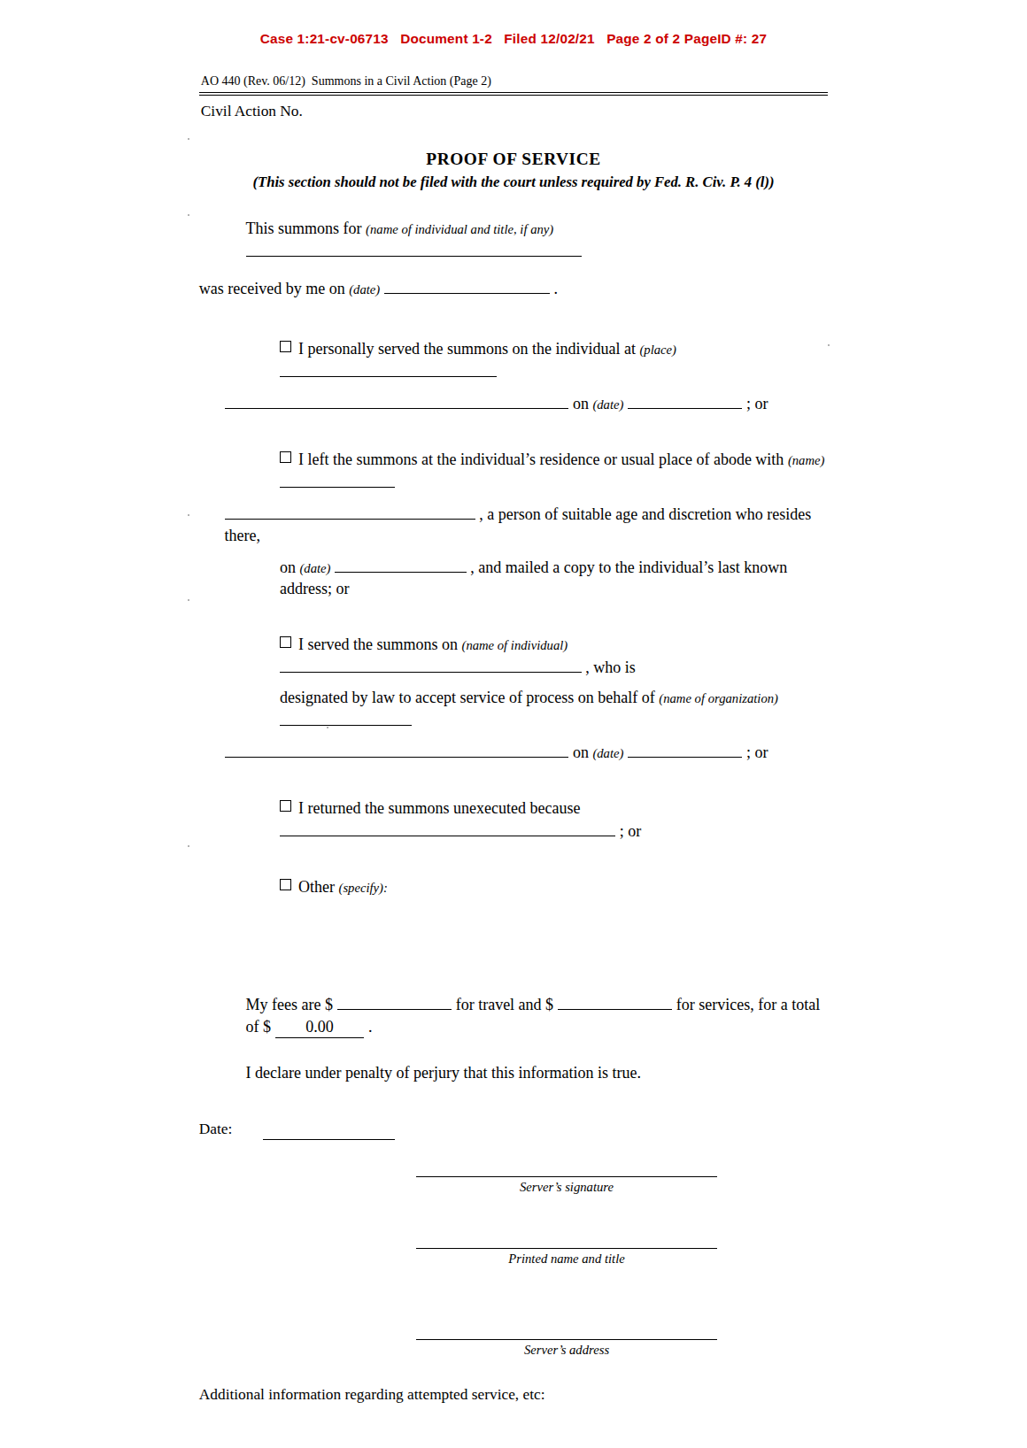Case 1:21-cv-06713 Document 1-2 Filed 12/02/21 Page 2 of 2 PageID #: 27
AO 440 (Rev. 06/12) Summons in a Civil Action (Page 2)
Civil Action No.
PROOF OF SERVICE
(This section should not be filed with the court unless required by Fed. R. Civ. P. 4 (l))
This summons for (name of individual and title, if any)
was received by me on (date) .
I personally served the summons on the individual at (place)
on (date) ; or
I left the summons at the individual’s residence or usual place of abode with (name)
, a person of suitable age and discretion who resides there,
on (date) , and mailed a copy to the individual’s last known address; or
I served the summons on (name of individual) , who is
designated by law to accept service of process on behalf of (name of organization)
on (date) ; or
I returned the summons unexecuted because ; or
Other (specify):
My fees are $ for travel and $ for services, for a total of $ 0.00 .
I declare under penalty of perjury that this information is true.
Date:
Server’s signature
Printed name and title
Server’s address
Additional information regarding attempted service, etc: